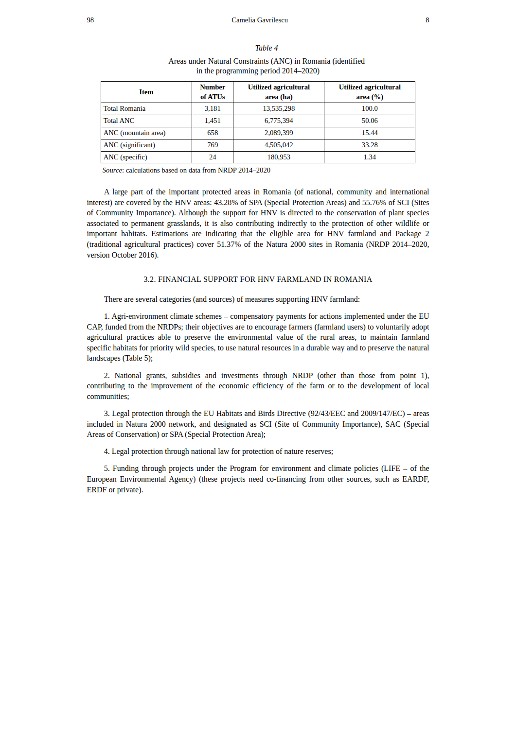98 Camelia Gavrilescu 8
Table 4
Areas under Natural Constraints (ANC) in Romania (identified
in the programming period 2014–2020)
| Item | Number of ATUs | Utilized agricultural area (ha) | Utilized agricultural area (%) |
| --- | --- | --- | --- |
| Total Romania | 3,181 | 13,535,298 | 100.0 |
| Total ANC | 1,451 | 6,775,394 | 50.06 |
| ANC (mountain area) | 658 | 2,089,399 | 15.44 |
| ANC (significant) | 769 | 4,505,042 | 33.28 |
| ANC (specific) | 24 | 180,953 | 1.34 |
Source: calculations based on data from NRDP 2014–2020
A large part of the important protected areas in Romania (of national, community and international interest) are covered by the HNV areas: 43.28% of SPA (Special Protection Areas) and 55.76% of SCI (Sites of Community Importance). Although the support for HNV is directed to the conservation of plant species associated to permanent grasslands, it is also contributing indirectly to the protection of other wildlife or important habitats. Estimations are indicating that the eligible area for HNV farmland and Package 2 (traditional agricultural practices) cover 51.37% of the Natura 2000 sites in Romania (NRDP 2014–2020, version October 2016).
3.2. Financial support for HNV farmland in Romania
There are several categories (and sources) of measures supporting HNV farmland:
1. Agri-environment climate schemes – compensatory payments for actions implemented under the EU CAP, funded from the NRDPs; their objectives are to encourage farmers (farmland users) to voluntarily adopt agricultural practices able to preserve the environmental value of the rural areas, to maintain farmland specific habitats for priority wild species, to use natural resources in a durable way and to preserve the natural landscapes (Table 5);
2. National grants, subsidies and investments through NRDP (other than those from point 1), contributing to the improvement of the economic efficiency of the farm or to the development of local communities;
3. Legal protection through the EU Habitats and Birds Directive (92/43/EEC and 2009/147/EC) – areas included in Natura 2000 network, and designated as SCI (Site of Community Importance), SAC (Special Areas of Conservation) or SPA (Special Protection Area);
4. Legal protection through national law for protection of nature reserves;
5. Funding through projects under the Program for environment and climate policies (LIFE – of the European Environmental Agency) (these projects need co-financing from other sources, such as EARDF, ERDF or private).